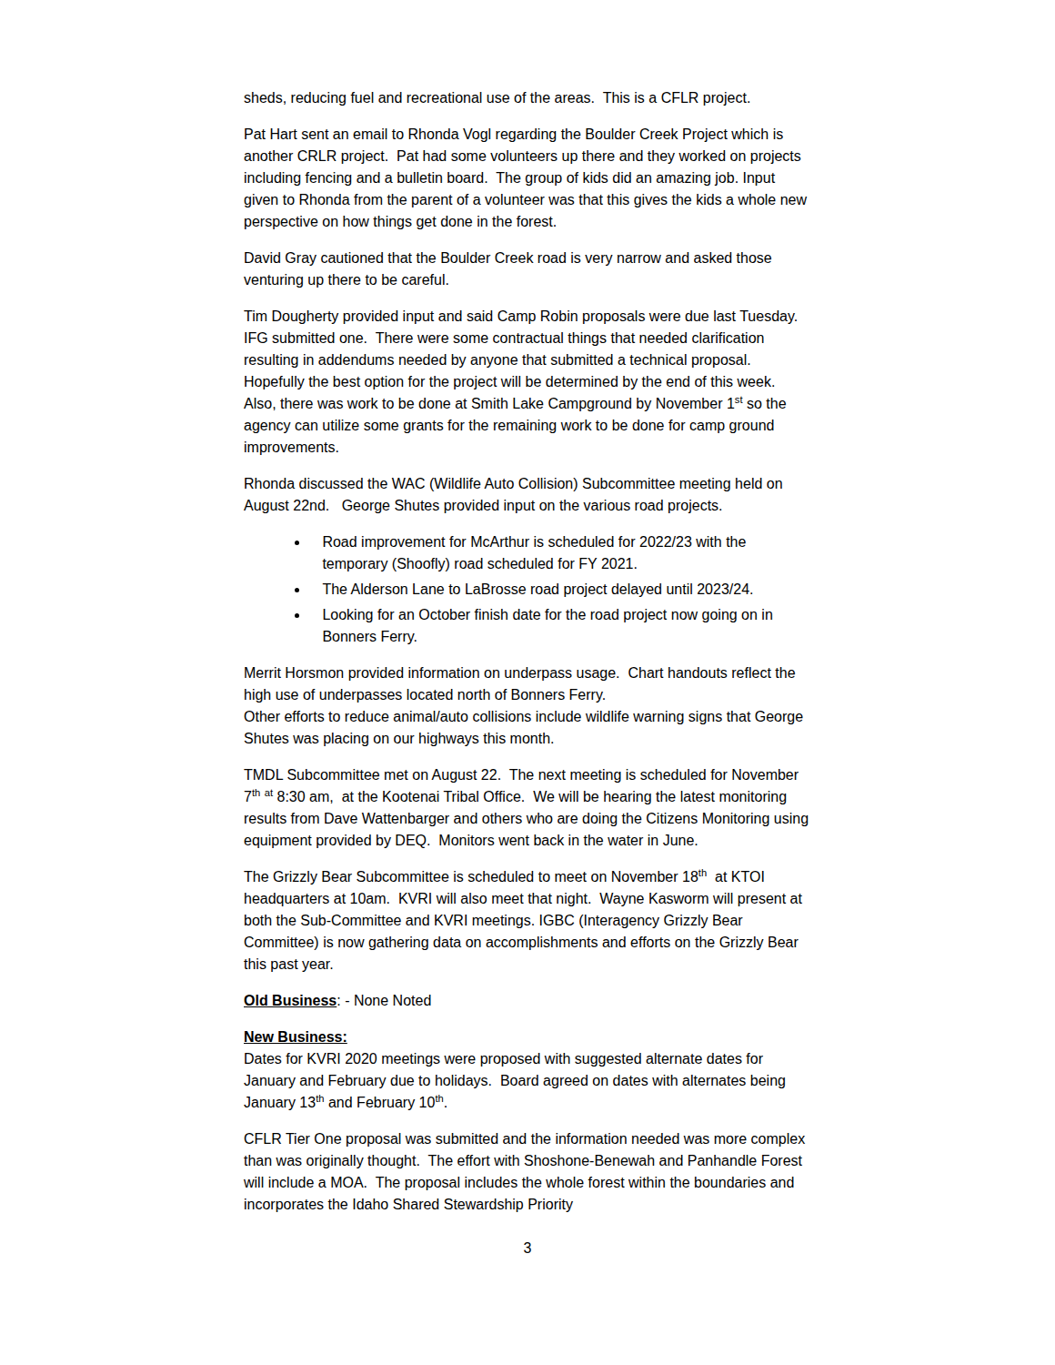sheds, reducing fuel and recreational use of the areas. This is a CFLR project.
Pat Hart sent an email to Rhonda Vogl regarding the Boulder Creek Project which is another CRLR project. Pat had some volunteers up there and they worked on projects including fencing and a bulletin board. The group of kids did an amazing job. Input given to Rhonda from the parent of a volunteer was that this gives the kids a whole new perspective on how things get done in the forest.
David Gray cautioned that the Boulder Creek road is very narrow and asked those venturing up there to be careful.
Tim Dougherty provided input and said Camp Robin proposals were due last Tuesday. IFG submitted one. There were some contractual things that needed clarification resulting in addendums needed by anyone that submitted a technical proposal. Hopefully the best option for the project will be determined by the end of this week. Also, there was work to be done at Smith Lake Campground by November 1st so the agency can utilize some grants for the remaining work to be done for camp ground improvements.
Rhonda discussed the WAC (Wildlife Auto Collision) Subcommittee meeting held on August 22nd. George Shutes provided input on the various road projects.
Road improvement for McArthur is scheduled for 2022/23 with the temporary (Shoofly) road scheduled for FY 2021.
The Alderson Lane to LaBrosse road project delayed until 2023/24.
Looking for an October finish date for the road project now going on in Bonners Ferry.
Merrit Horsmon provided information on underpass usage. Chart handouts reflect the high use of underpasses located north of Bonners Ferry.
Other efforts to reduce animal/auto collisions include wildlife warning signs that George Shutes was placing on our highways this month.
TMDL Subcommittee met on August 22. The next meeting is scheduled for November 7th at 8:30 am, at the Kootenai Tribal Office. We will be hearing the latest monitoring results from Dave Wattenbarger and others who are doing the Citizens Monitoring using equipment provided by DEQ. Monitors went back in the water in June.
The Grizzly Bear Subcommittee is scheduled to meet on November 18th at KTOI headquarters at 10am. KVRI will also meet that night. Wayne Kasworm will present at both the Sub-Committee and KVRI meetings. IGBC (Interagency Grizzly Bear Committee) is now gathering data on accomplishments and efforts on the Grizzly Bear this past year.
Old Business
: - None Noted
New Business:
Dates for KVRI 2020 meetings were proposed with suggested alternate dates for January and February due to holidays. Board agreed on dates with alternates being January 13th and February 10th.
CFLR Tier One proposal was submitted and the information needed was more complex than was originally thought. The effort with Shoshone-Benewah and Panhandle Forest will include a MOA. The proposal includes the whole forest within the boundaries and incorporates the Idaho Shared Stewardship Priority
3